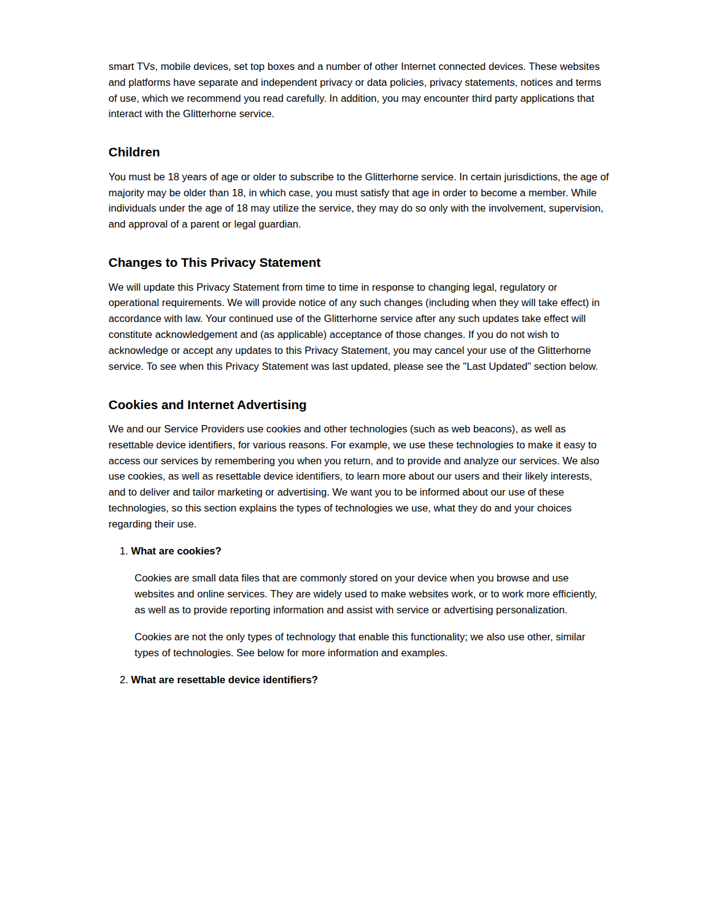smart TVs, mobile devices, set top boxes and a number of other Internet connected devices. These websites and platforms have separate and independent privacy or data policies, privacy statements, notices and terms of use, which we recommend you read carefully. In addition, you may encounter third party applications that interact with the Glitterhorne service.
Children
You must be 18 years of age or older to subscribe to the Glitterhorne service. In certain jurisdictions, the age of majority may be older than 18, in which case, you must satisfy that age in order to become a member. While individuals under the age of 18 may utilize the service, they may do so only with the involvement, supervision, and approval of a parent or legal guardian.
Changes to This Privacy Statement
We will update this Privacy Statement from time to time in response to changing legal, regulatory or operational requirements. We will provide notice of any such changes (including when they will take effect) in accordance with law. Your continued use of the Glitterhorne service after any such updates take effect will constitute acknowledgement and (as applicable) acceptance of those changes. If you do not wish to acknowledge or accept any updates to this Privacy Statement, you may cancel your use of the Glitterhorne service. To see when this Privacy Statement was last updated, please see the "Last Updated" section below.
Cookies and Internet Advertising
We and our Service Providers use cookies and other technologies (such as web beacons), as well as resettable device identifiers, for various reasons. For example, we use these technologies to make it easy to access our services by remembering you when you return, and to provide and analyze our services. We also use cookies, as well as resettable device identifiers, to learn more about our users and their likely interests, and to deliver and tailor marketing or advertising. We want you to be informed about our use of these technologies, so this section explains the types of technologies we use, what they do and your choices regarding their use.
What are cookies?
Cookies are small data files that are commonly stored on your device when you browse and use websites and online services. They are widely used to make websites work, or to work more efficiently, as well as to provide reporting information and assist with service or advertising personalization.
Cookies are not the only types of technology that enable this functionality; we also use other, similar types of technologies. See below for more information and examples.
What are resettable device identifiers?